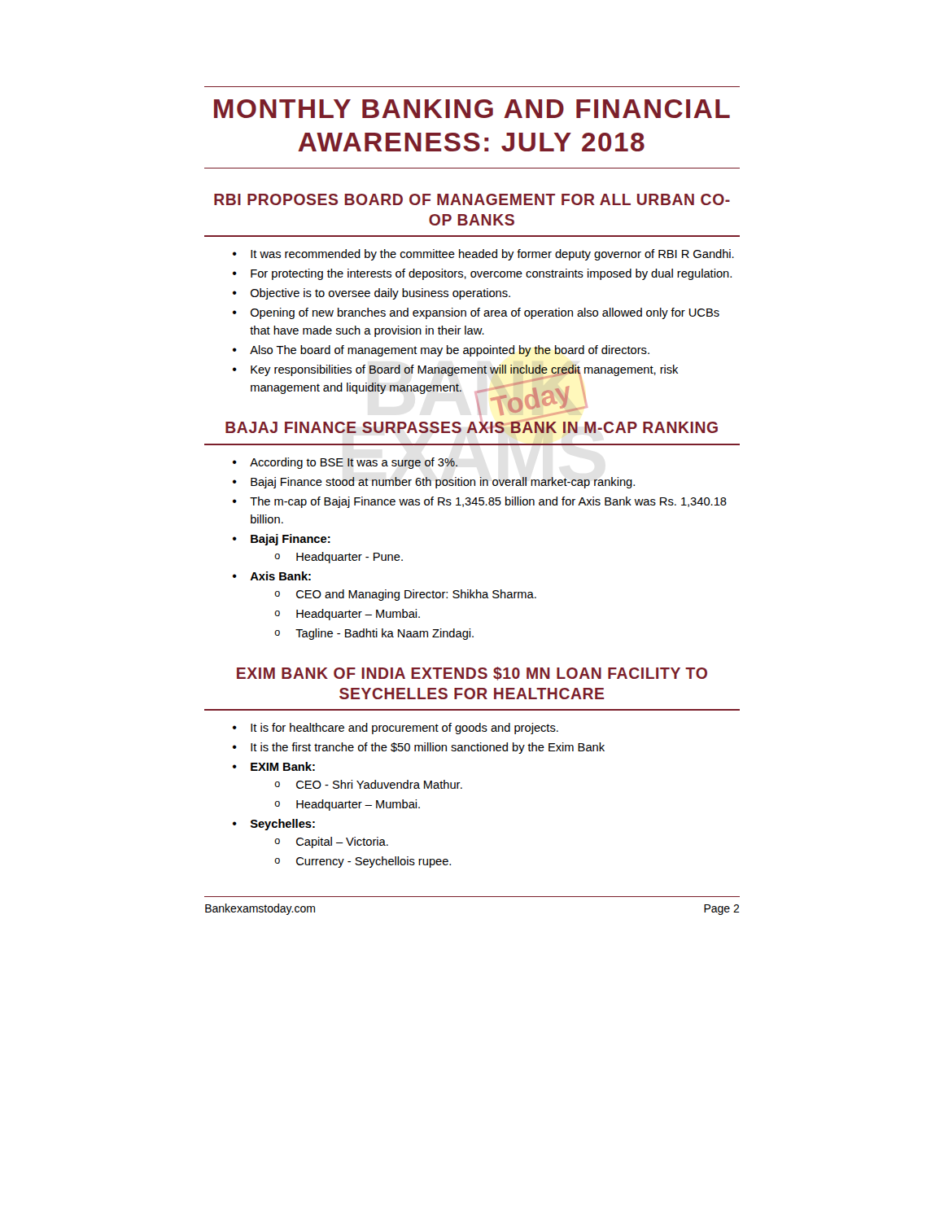BANK EXAMS Today
Monthly Banking and Financial Awareness: July 2018
RBI proposes Board of Management for all urban co-op banks
It was recommended by the committee headed by former deputy governor of RBI R Gandhi.
For protecting the interests of depositors, overcome constraints imposed by dual regulation.
Objective is to oversee daily business operations.
Opening of new branches and expansion of area of operation also allowed only for UCBs that have made such a provision in their law.
Also The board of management may be appointed by the board of directors.
Key responsibilities of Board of Management will include credit management, risk management and liquidity management.
Bajaj Finance surpasses Axis Bank in m-cap ranking
According to BSE It was a surge of 3%.
Bajaj Finance stood at number 6th position in overall market-cap ranking.
The m-cap of Bajaj Finance was of Rs 1,345.85 billion and for Axis Bank was Rs. 1,340.18 billion.
Bajaj Finance:
Headquarter - Pune.
Axis Bank:
CEO and Managing Director: Shikha Sharma.
Headquarter – Mumbai.
Tagline - Badhti ka Naam Zindagi.
Exim Bank of India extends $10 mn loan facility to Seychelles for healthcare
It is for healthcare and procurement of goods and projects.
It is the first tranche of the $50 million sanctioned by the Exim Bank
EXIM Bank:
CEO - Shri Yaduvendra Mathur.
Headquarter – Mumbai.
Seychelles:
Capital – Victoria.
Currency - Seychellois rupee.
Bankexamstoday.com Page 2